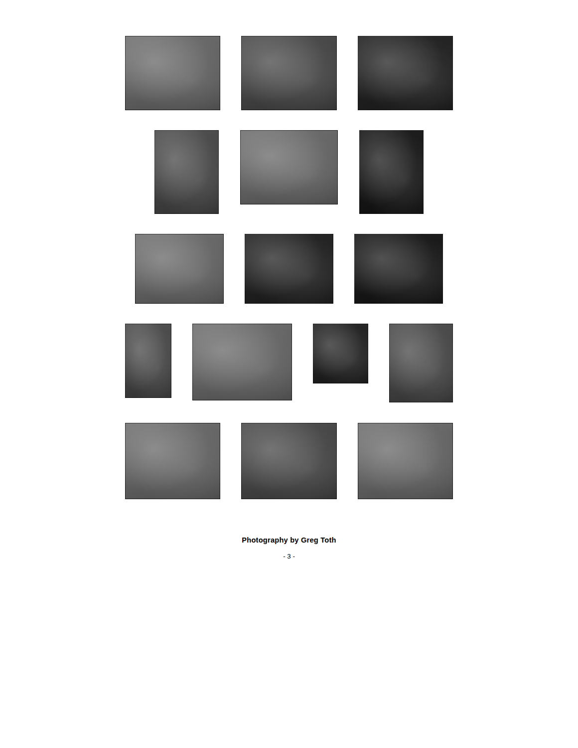Photography by Greg Toth
- 3 -